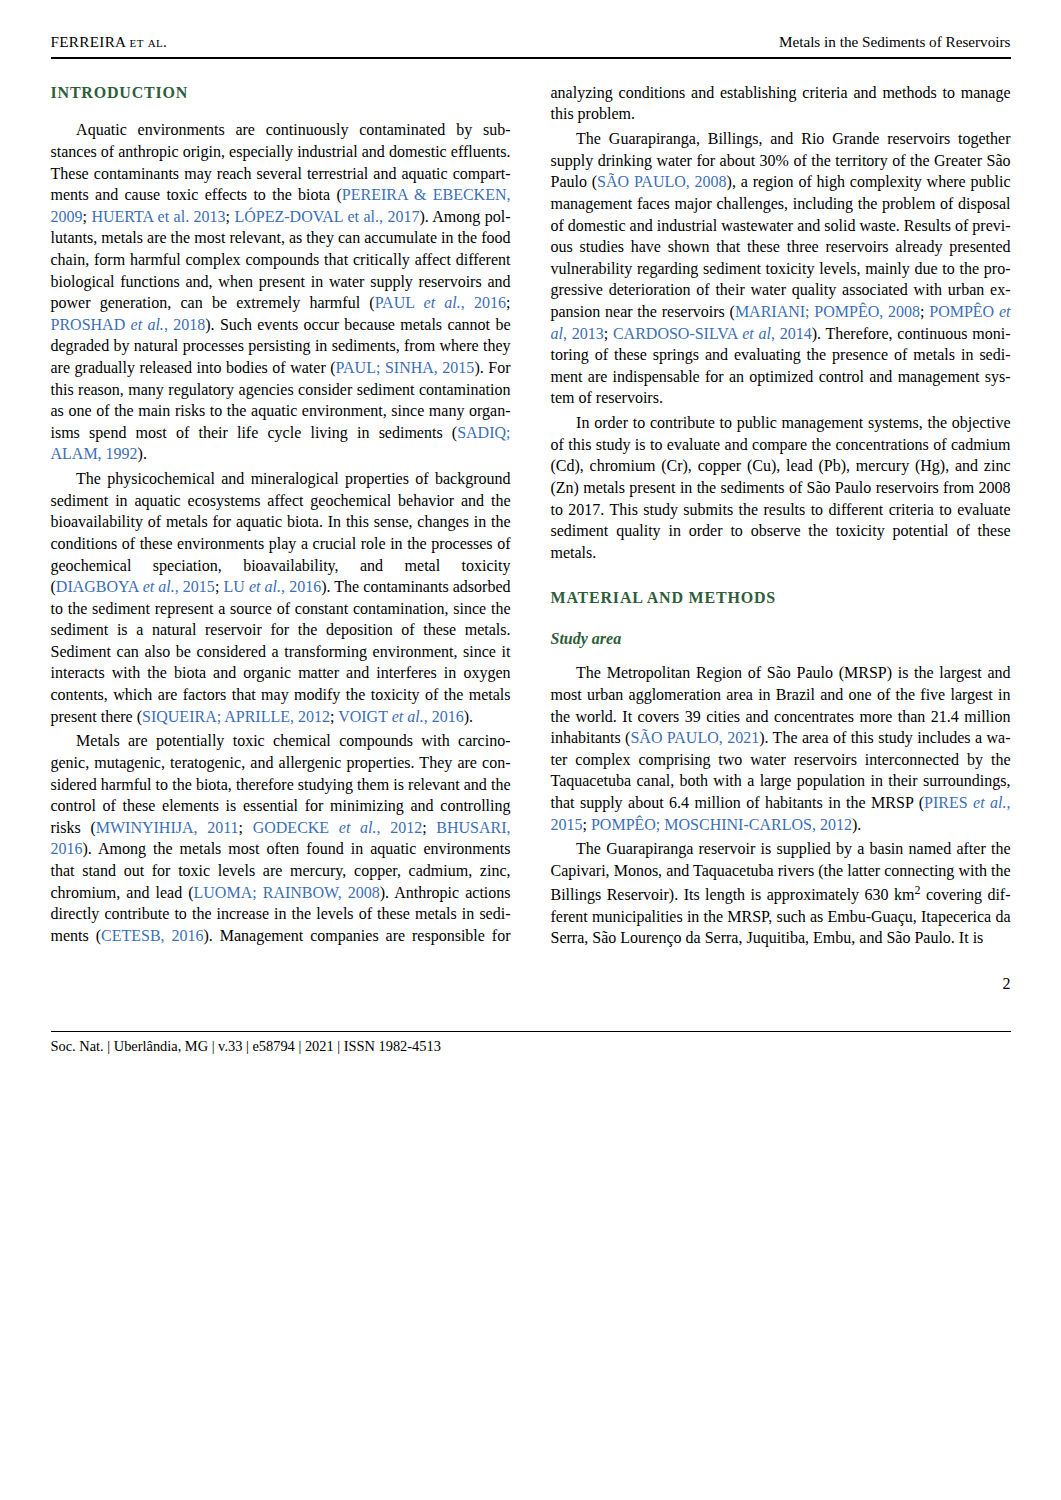FERREIRA et al. Metals in the Sediments of Reservoirs
INTRODUCTION
Aquatic environments are continuously contaminated by substances of anthropic origin, especially industrial and domestic effluents. These contaminants may reach several terrestrial and aquatic compartments and cause toxic effects to the biota (PEREIRA & EBECKEN, 2009; HUERTA et al. 2013; LÓPEZ-DOVAL et al., 2017). Among pollutants, metals are the most relevant, as they can accumulate in the food chain, form harmful complex compounds that critically affect different biological functions and, when present in water supply reservoirs and power generation, can be extremely harmful (PAUL et al., 2016; PROSHAD et al., 2018). Such events occur because metals cannot be degraded by natural processes persisting in sediments, from where they are gradually released into bodies of water (PAUL; SINHA, 2015). For this reason, many regulatory agencies consider sediment contamination as one of the main risks to the aquatic environment, since many organisms spend most of their life cycle living in sediments (SADIQ; ALAM, 1992).
The physicochemical and mineralogical properties of background sediment in aquatic ecosystems affect geochemical behavior and the bioavailability of metals for aquatic biota. In this sense, changes in the conditions of these environments play a crucial role in the processes of geochemical speciation, bioavailability, and metal toxicity (DIAGBOYA et al., 2015; LU et al., 2016). The contaminants adsorbed to the sediment represent a source of constant contamination, since the sediment is a natural reservoir for the deposition of these metals. Sediment can also be considered a transforming environment, since it interacts with the biota and organic matter and interferes in oxygen contents, which are factors that may modify the toxicity of the metals present there (SIQUEIRA; APRILLE, 2012; VOIGT et al., 2016).
Metals are potentially toxic chemical compounds with carcinogenic, mutagenic, teratogenic, and allergenic properties. They are considered harmful to the biota, therefore studying them is relevant and the control of these elements is essential for minimizing and controlling risks (MWINYIHIJA, 2011; GODECKE et al., 2012; BHUSARI, 2016). Among the metals most often found in aquatic environments that stand out for toxic levels are mercury, copper, cadmium, zinc, chromium, and lead (LUOMA; RAINBOW, 2008). Anthropic actions directly contribute to the increase in the levels of these metals in sediments (CETESB, 2016). Management companies are responsible for analyzing conditions and establishing criteria and methods to manage this problem.
The Guarapiranga, Billings, and Rio Grande reservoirs together supply drinking water for about 30% of the territory of the Greater São Paulo (SÃO PAULO, 2008), a region of high complexity where public management faces major challenges, including the problem of disposal of domestic and industrial wastewater and solid waste. Results of previous studies have shown that these three reservoirs already presented vulnerability regarding sediment toxicity levels, mainly due to the progressive deterioration of their water quality associated with urban expansion near the reservoirs (MARIANI; POMPÊO, 2008; POMPÊO et al, 2013; CARDOSO-SILVA et al, 2014). Therefore, continuous monitoring of these springs and evaluating the presence of metals in sediment are indispensable for an optimized control and management system of reservoirs.
In order to contribute to public management systems, the objective of this study is to evaluate and compare the concentrations of cadmium (Cd), chromium (Cr), copper (Cu), lead (Pb), mercury (Hg), and zinc (Zn) metals present in the sediments of São Paulo reservoirs from 2008 to 2017. This study submits the results to different criteria to evaluate sediment quality in order to observe the toxicity potential of these metals.
MATERIAL AND METHODS
Study area
The Metropolitan Region of São Paulo (MRSP) is the largest and most urban agglomeration area in Brazil and one of the five largest in the world. It covers 39 cities and concentrates more than 21.4 million inhabitants (SÃO PAULO, 2021). The area of this study includes a water complex comprising two water reservoirs interconnected by the Taquacetuba canal, both with a large population in their surroundings, that supply about 6.4 million of habitants in the MRSP (PIRES et al., 2015; POMPÊO; MOSCHINI-CARLOS, 2012).
The Guarapiranga reservoir is supplied by a basin named after the Capivari, Monos, and Taquacetuba rivers (the latter connecting with the Billings Reservoir). Its length is approximately 630 km2 covering different municipalities in the MRSP, such as Embu-Guaçu, Itapecerica da Serra, São Lourenço da Serra, Juquitiba, Embu, and São Paulo. It is
2
Soc. Nat. | Uberlândia, MG | v.33 | e58794 | 2021 | ISSN 1982-4513